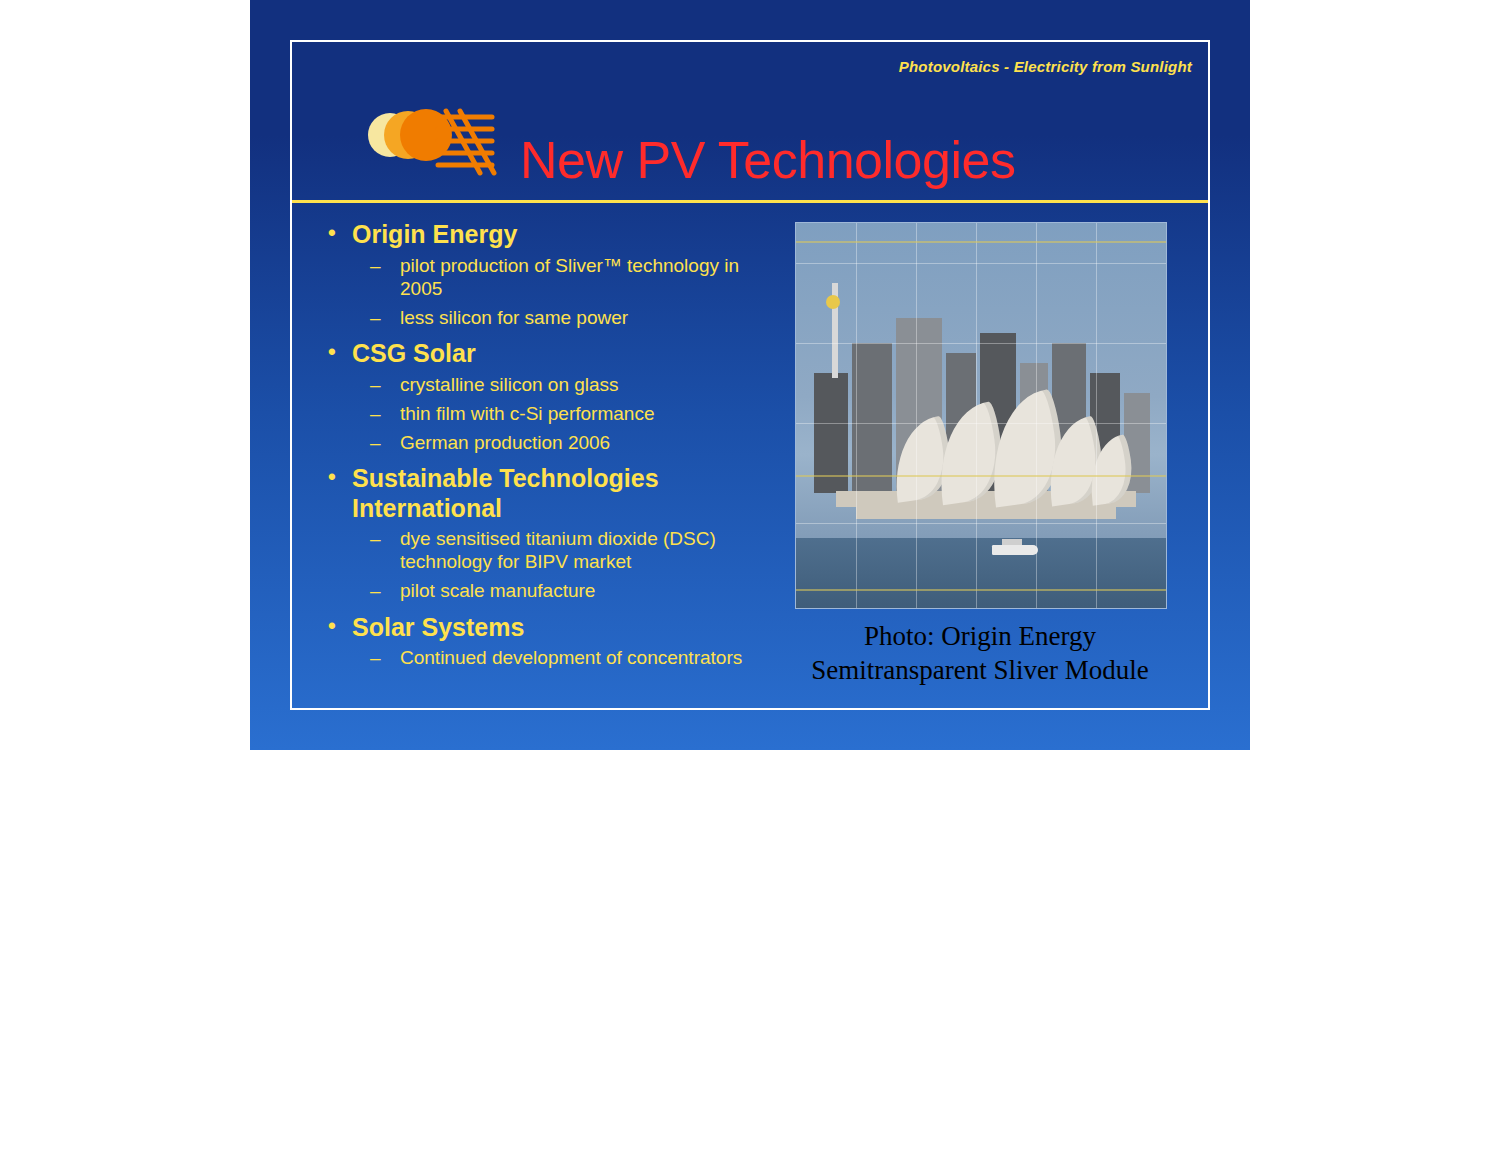Photovoltaics - Electricity from Sunlight
New PV Technologies
•Origin Energy
–pilot production of Sliver™ technology in 2005
–less silicon for same power
•CSG Solar
–crystalline silicon on glass
–thin film with c-Si performance
–German production 2006
•Sustainable Technologies International
–dye sensitised titanium dioxide (DSC) technology for BIPV market
–pilot scale manufacture
•Solar Systems
–Continued development of concentrators
Photo: Origin Energy
Semitransparent Sliver Module